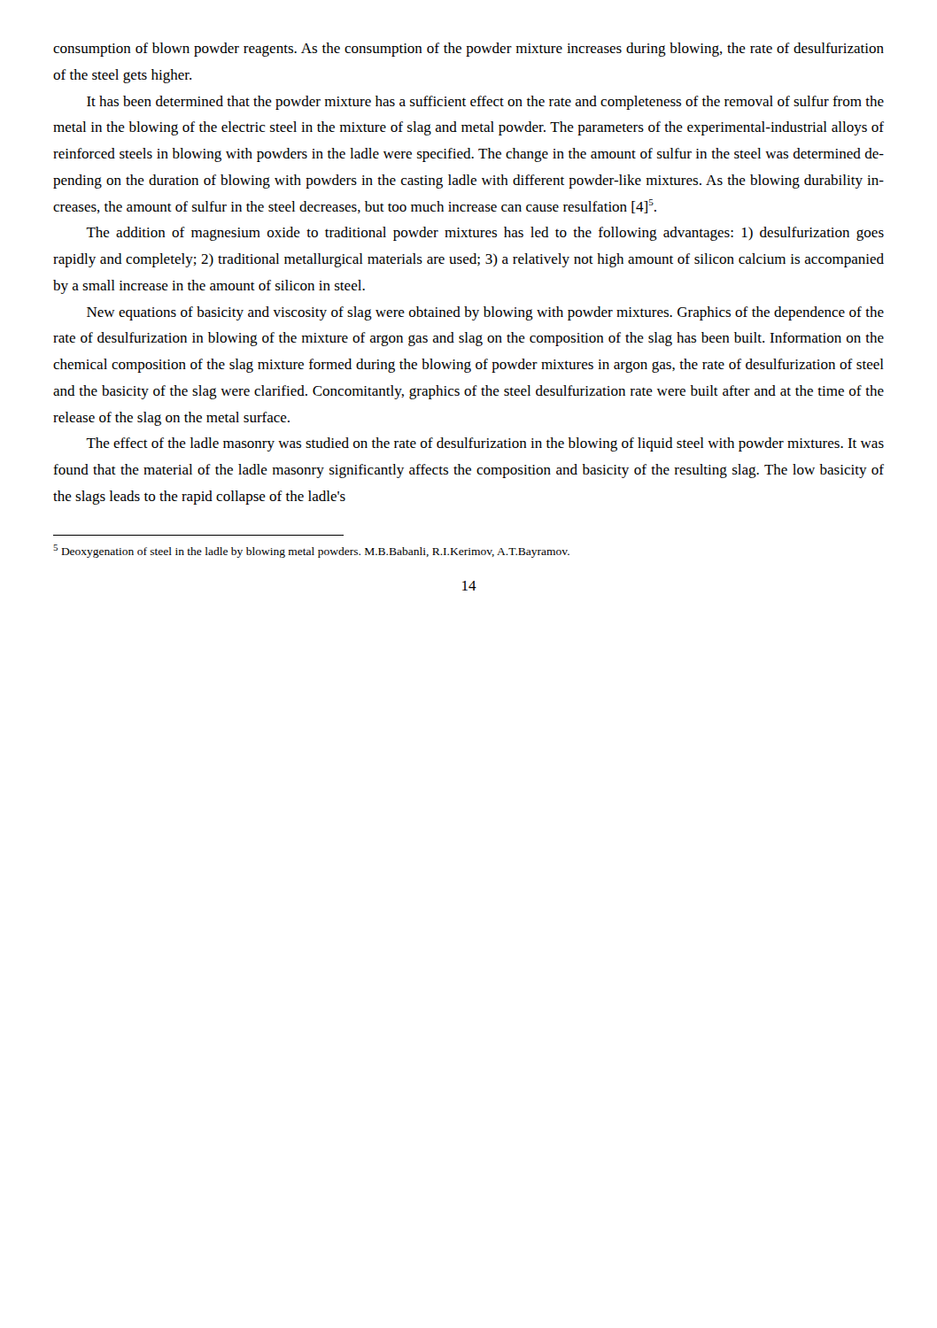consumption of blown powder reagents. As the consumption of the powder mixture increases during blowing, the rate of desulfurization of the steel gets higher.
It has been determined that the powder mixture has a sufficient effect on the rate and completeness of the removal of sulfur from the metal in the blowing of the electric steel in the mixture of slag and metal powder. The parameters of the experimental-industrial alloys of reinforced steels in blowing with powders in the ladle were specified. The change in the amount of sulfur in the steel was determined depending on the duration of blowing with powders in the casting ladle with different powder-like mixtures. As the blowing durability increases, the amount of sulfur in the steel decreases, but too much increase can cause resulfation [4]5.
The addition of magnesium oxide to traditional powder mixtures has led to the following advantages: 1) desulfurization goes rapidly and completely; 2) traditional metallurgical materials are used; 3) a relatively not high amount of silicon calcium is accompanied by a small increase in the amount of silicon in steel.
New equations of basicity and viscosity of slag were obtained by blowing with powder mixtures. Graphics of the dependence of the rate of desulfurization in blowing of the mixture of argon gas and slag on the composition of the slag has been built. Information on the chemical composition of the slag mixture formed during the blowing of powder mixtures in argon gas, the rate of desulfurization of steel and the basicity of the slag were clarified. Concomitantly, graphics of the steel desulfurization rate were built after and at the time of the release of the slag on the metal surface.
The effect of the ladle masonry was studied on the rate of desulfurization in the blowing of liquid steel with powder mixtures. It was found that the material of the ladle masonry significantly affects the composition and basicity of the resulting slag. The low basicity of the slags leads to the rapid collapse of the ladle's
5 Deoxygenation of steel in the ladle by blowing metal powders. M.B.Babanli, R.I.Kerimov, A.T.Bayramov.
14